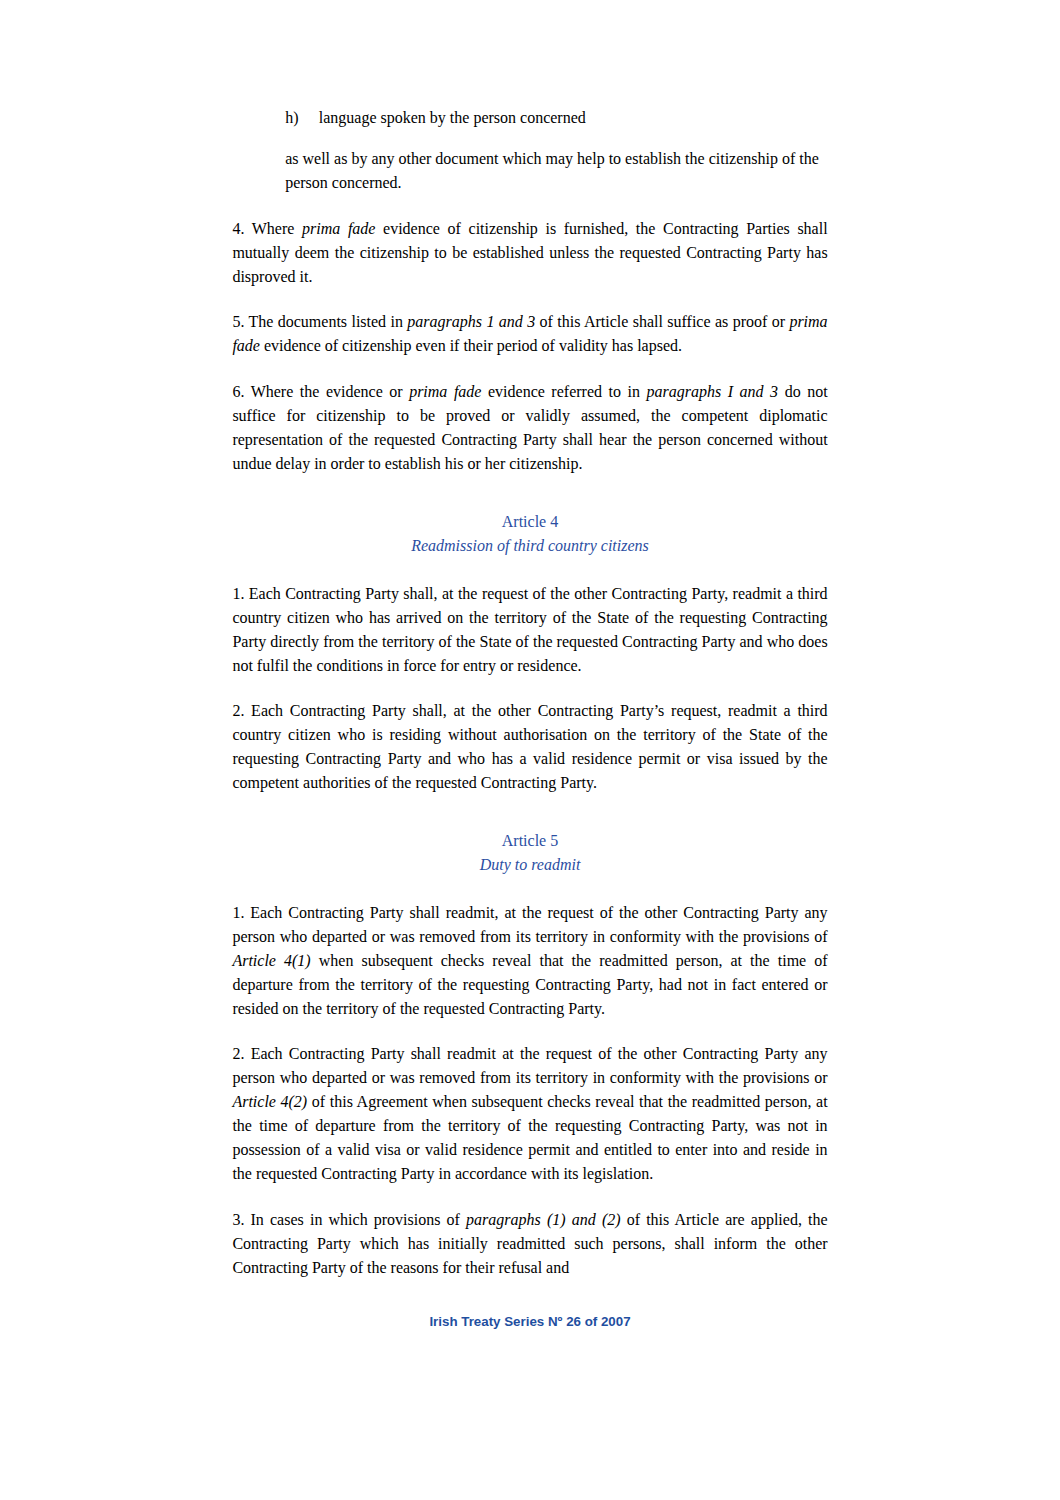h) language spoken by the person concerned
as well as by any other document which may help to establish the citizenship of the person concerned.
4. Where prima fade evidence of citizenship is furnished, the Contracting Parties shall mutually deem the citizenship to be established unless the requested Contracting Party has disproved it.
5. The documents listed in paragraphs 1 and 3 of this Article shall suffice as proof or prima fade evidence of citizenship even if their period of validity has lapsed.
6. Where the evidence or prima fade evidence referred to in paragraphs I and 3 do not suffice for citizenship to be proved or validly assumed, the competent diplomatic representation of the requested Contracting Party shall hear the person concerned without undue delay in order to establish his or her citizenship.
Article 4 Readmission of third country citizens
1. Each Contracting Party shall, at the request of the other Contracting Party, readmit a third country citizen who has arrived on the territory of the State of the requesting Contracting Party directly from the territory of the State of the requested Contracting Party and who does not fulfil the conditions in force for entry or residence.
2. Each Contracting Party shall, at the other Contracting Party’s request, readmit a third country citizen who is residing without authorisation on the territory of the State of the requesting Contracting Party and who has a valid residence permit or visa issued by the competent authorities of the requested Contracting Party.
Article 5 Duty to readmit
1. Each Contracting Party shall readmit, at the request of the other Contracting Party any person who departed or was removed from its territory in conformity with the provisions of Article 4(1) when subsequent checks reveal that the readmitted person, at the time of departure from the territory of the requesting Contracting Party, had not in fact entered or resided on the territory of the requested Contracting Party.
2. Each Contracting Party shall readmit at the request of the other Contracting Party any person who departed or was removed from its territory in conformity with the provisions or Article 4(2) of this Agreement when subsequent checks reveal that the readmitted person, at the time of departure from the territory of the requesting Contracting Party, was not in possession of a valid visa or valid residence permit and entitled to enter into and reside in the requested Contracting Party in accordance with its legislation.
3. In cases in which provisions of paragraphs (1) and (2) of this Article are applied, the Contracting Party which has initially readmitted such persons, shall inform the other Contracting Party of the reasons for their refusal and
Irish Treaty Series Nº 26 of 2007